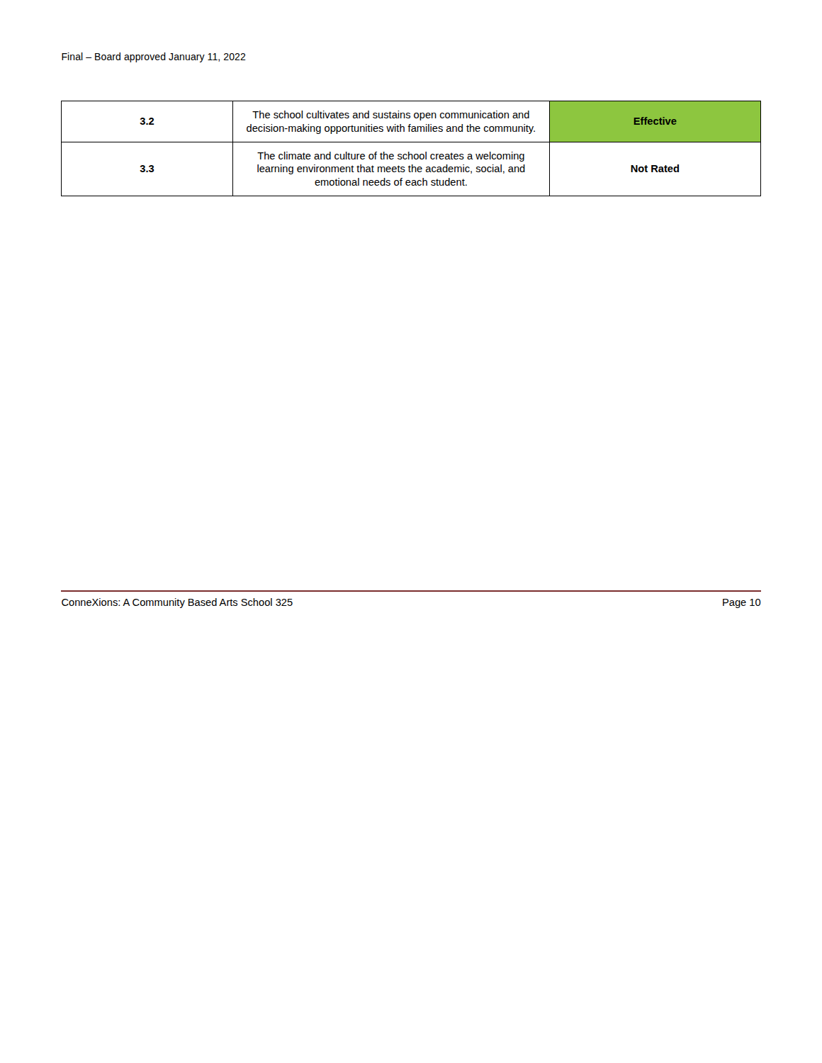Final – Board approved January 11, 2022
| 3.2 | The school cultivates and sustains open communication and decision-making opportunities with families and the community. | Effective |
| 3.3 | The climate and culture of the school creates a welcoming learning environment that meets the academic, social, and emotional needs of each student. | Not Rated |
ConneXions: A Community Based Arts School 325 Page 10